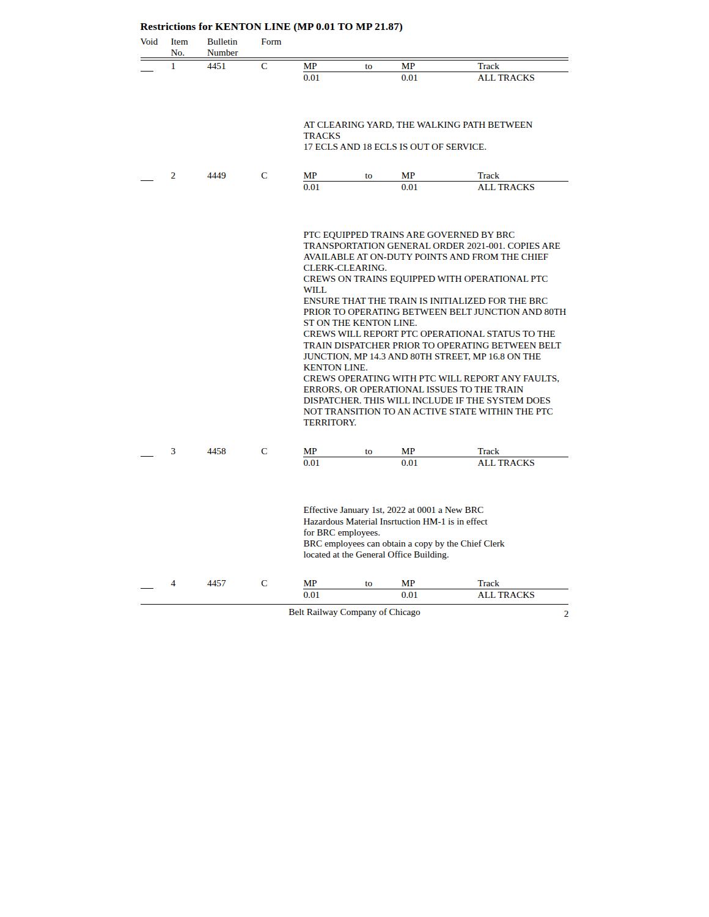Restrictions for KENTON LINE (MP 0.01 TO MP 21.87)
| Void | Item No. | Bulletin Number | Form | |
| | 1 | 4451 | C | / MP / to / MP / Track / / 0.01 / / 0.01 / ALL TRACKS / AT CLEARING YARD, THE WALKING PATH BETWEEN TRACKS 17 ECLS AND 18 ECLS IS OUT OF SERVICE. |
| | 2 | 4449 | C | / MP / to / MP / Track / / 0.01 / / 0.01 / ALL TRACKS / PTC EQUIPPED TRAINS ARE GOVERNED BY BRC TRANSPORTATION GENERAL ORDER 2021-001. COPIES ARE AVAILABLE AT ON-DUTY POINTS AND FROM THE CHIEF CLERK-CLEARING. CREWS ON TRAINS EQUIPPED WITH OPERATIONAL PTC WILL ENSURE THAT THE TRAIN IS INITIALIZED FOR THE BRC PRIOR TO OPERATING BETWEEN BELT JUNCTION AND 80TH ST ON THE KENTON LINE. CREWS WILL REPORT PTC OPERATIONAL STATUS TO THE TRAIN DISPATCHER PRIOR TO OPERATING BETWEEN BELT JUNCTION, MP 14.3 AND 80TH STREET, MP 16.8 ON THE KENTON LINE. CREWS OPERATING WITH PTC WILL REPORT ANY FAULTS, ERRORS, OR OPERATIONAL ISSUES TO THE TRAIN DISPATCHER. THIS WILL INCLUDE IF THE SYSTEM DOES NOT TRANSITION TO AN ACTIVE STATE WITHIN THE PTC TERRITORY. |
| | 3 | 4458 | C | / MP / to / MP / Track / / 0.01 / / 0.01 / ALL TRACKS / Effective January 1st, 2022 at 0001 a New BRC Hazardous Material Insrtuction HM-1 is in effect for BRC employees. BRC employees can obtain a copy by the Chief Clerk located at the General Office Building. |
| | 4 | 4457 | C | / MP / to / MP / Track / / 0.01 / / 0.01 / ALL TRACKS / |
Belt Railway Company of Chicago
2